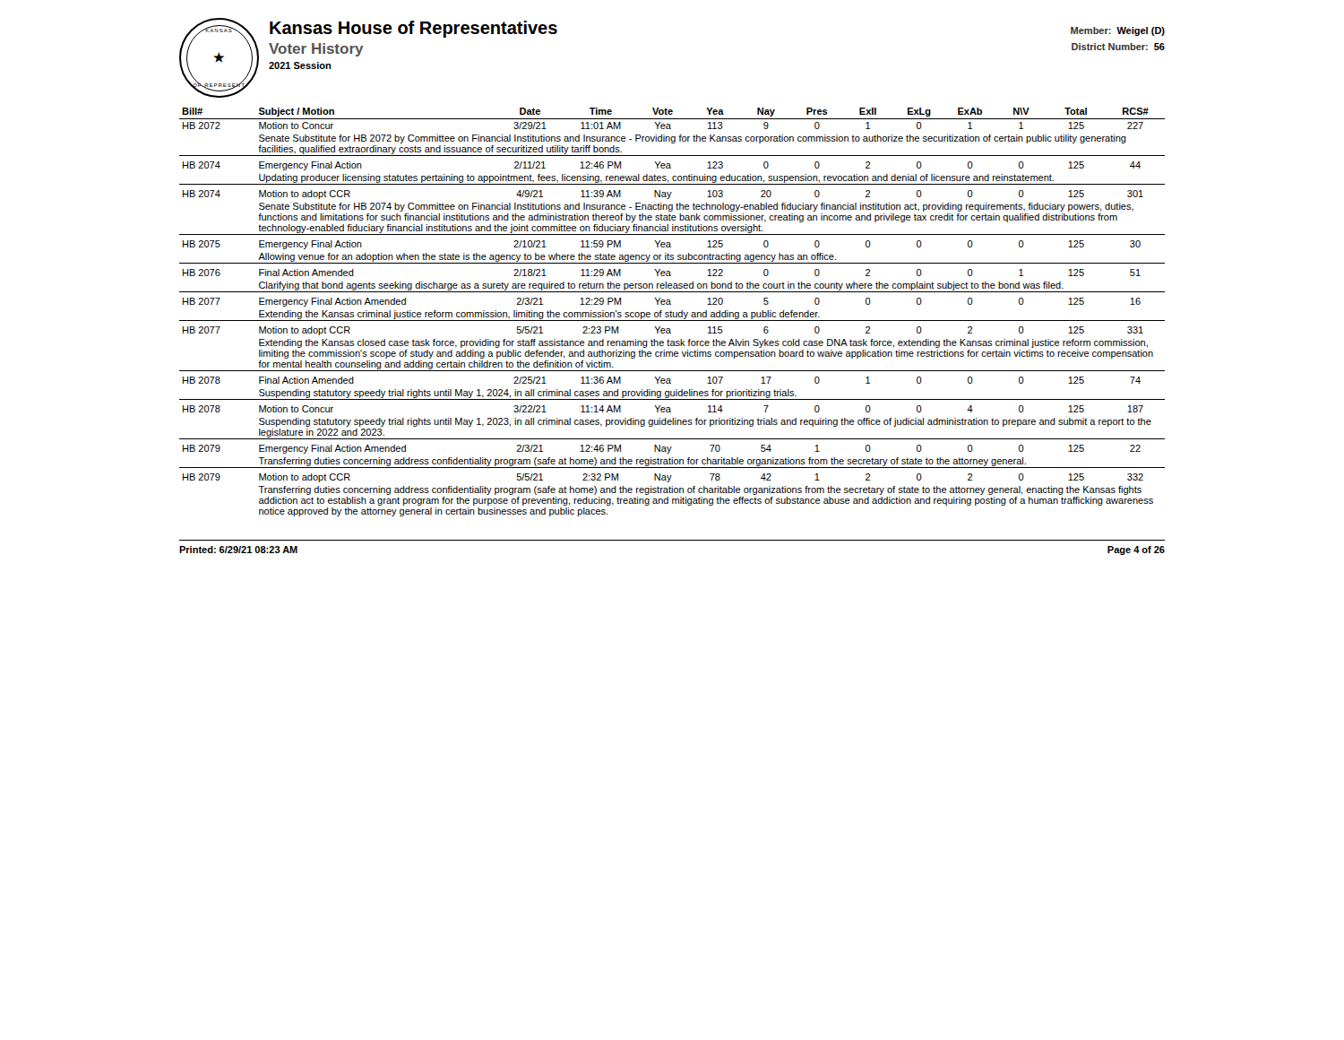KANSAS
★
OF REPRESENT
Kansas House of Representatives
Voter History
2021 Session
Member: Weigel (D)
District Number: 56
| Bill# | Subject / Motion | Date | Time | Vote | Yea | Nay | Pres | ExII | ExLg | ExAb | N\V | Total | RCS# |
| --- | --- | --- | --- | --- | --- | --- | --- | --- | --- | --- | --- | --- | --- |
| HB 2072 | Motion to Concur | 3/29/21 | 11:01 AM | Yea | 113 | 9 | 0 | 1 | 0 | 1 | 1 | 125 | 227 |
| | Senate Substitute for HB 2072 by Committee on Financial Institutions and Insurance - Providing for the Kansas corporation commission to authorize the securitization of certain public utility generating facilities, qualified extraordinary costs and issuance of securitized utility tariff bonds. |
| HB 2074 | Emergency Final Action | 2/11/21 | 12:46 PM | Yea | 123 | 0 | 0 | 2 | 0 | 0 | 0 | 125 | 44 |
| | Updating producer licensing statutes pertaining to appointment, fees, licensing, renewal dates, continuing education, suspension, revocation and denial of licensure and reinstatement. |
| HB 2074 | Motion to adopt CCR | 4/9/21 | 11:39 AM | Nay | 103 | 20 | 0 | 2 | 0 | 0 | 0 | 125 | 301 |
| | Senate Substitute for HB 2074 by Committee on Financial Institutions and Insurance - Enacting the technology-enabled fiduciary financial institution act, providing requirements, fiduciary powers, duties, functions and limitations for such financial institutions and the administration thereof by the state bank commissioner, creating an income and privilege tax credit for certain qualified distributions from technology-enabled fiduciary financial institutions and the joint committee on fiduciary financial institutions oversight. |
| HB 2075 | Emergency Final Action | 2/10/21 | 11:59 PM | Yea | 125 | 0 | 0 | 0 | 0 | 0 | 0 | 125 | 30 |
| | Allowing venue for an adoption when the state is the agency to be where the state agency or its subcontracting agency has an office. |
| HB 2076 | Final Action Amended | 2/18/21 | 11:29 AM | Yea | 122 | 0 | 0 | 2 | 0 | 0 | 1 | 125 | 51 |
| | Clarifying that bond agents seeking discharge as a surety are required to return the person released on bond to the court in the county where the complaint subject to the bond was filed. |
| HB 2077 | Emergency Final Action Amended | 2/3/21 | 12:29 PM | Yea | 120 | 5 | 0 | 0 | 0 | 0 | 0 | 125 | 16 |
| | Extending the Kansas criminal justice reform commission, limiting the commission's scope of study and adding a public defender. |
| HB 2077 | Motion to adopt CCR | 5/5/21 | 2:23 PM | Yea | 115 | 6 | 0 | 2 | 0 | 2 | 0 | 125 | 331 |
| | Extending the Kansas closed case task force, providing for staff assistance and renaming the task force the Alvin Sykes cold case DNA task force, extending the Kansas criminal justice reform commission, limiting the commission's scope of study and adding a public defender, and authorizing the crime victims compensation board to waive application time restrictions for certain victims to receive compensation for mental health counseling and adding certain children to the definition of victim. |
| HB 2078 | Final Action Amended | 2/25/21 | 11:36 AM | Yea | 107 | 17 | 0 | 1 | 0 | 0 | 0 | 125 | 74 |
| | Suspending statutory speedy trial rights until May 1, 2024, in all criminal cases and providing guidelines for prioritizing trials. |
| HB 2078 | Motion to Concur | 3/22/21 | 11:14 AM | Yea | 114 | 7 | 0 | 0 | 0 | 4 | 0 | 125 | 187 |
| | Suspending statutory speedy trial rights until May 1, 2023, in all criminal cases, providing guidelines for prioritizing trials and requiring the office of judicial administration to prepare and submit a report to the legislature in 2022 and 2023. |
| HB 2079 | Emergency Final Action Amended | 2/3/21 | 12:46 PM | Nay | 70 | 54 | 1 | 0 | 0 | 0 | 0 | 125 | 22 |
| | Transferring duties concerning address confidentiality program (safe at home) and the registration for charitable organizations from the secretary of state to the attorney general. |
| HB 2079 | Motion to adopt CCR | 5/5/21 | 2:32 PM | Nay | 78 | 42 | 1 | 2 | 0 | 2 | 0 | 125 | 332 |
| | Transferring duties concerning address confidentiality program (safe at home) and the registration of charitable organizations from the secretary of state to the attorney general, enacting the Kansas fights addiction act to establish a grant program for the purpose of preventing, reducing, treating and mitigating the effects of substance abuse and addiction and requiring posting of a human trafficking awareness notice approved by the attorney general in certain businesses and public places. |
Printed: 6/29/21 08:23 AM
Page 4 of 26